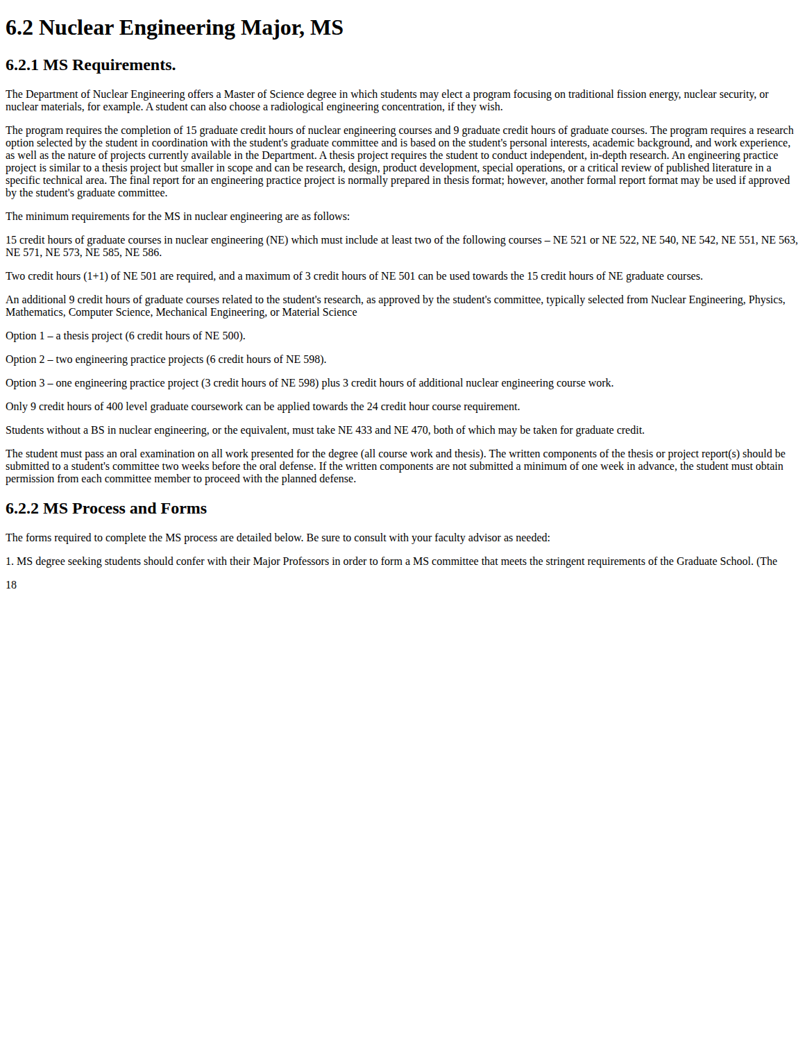6.2 Nuclear Engineering Major, MS
6.2.1 MS Requirements.
The Department of Nuclear Engineering offers a Master of Science degree in which students may elect a program focusing on traditional fission energy, nuclear security, or nuclear materials, for example. A student can also choose a radiological engineering concentration, if they wish.
The program requires the completion of 15 graduate credit hours of nuclear engineering courses and 9 graduate credit hours of graduate courses. The program requires a research option selected by the student in coordination with the student's graduate committee and is based on the student's personal interests, academic background, and work experience, as well as the nature of projects currently available in the Department. A thesis project requires the student to conduct independent, in-depth research. An engineering practice project is similar to a thesis project but smaller in scope and can be research, design, product development, special operations, or a critical review of published literature in a specific technical area. The final report for an engineering practice project is normally prepared in thesis format; however, another formal report format may be used if approved by the student's graduate committee.
The minimum requirements for the MS in nuclear engineering are as follows:
15 credit hours of graduate courses in nuclear engineering (NE) which must include at least two of the following courses – NE 521 or NE 522, NE 540, NE 542, NE 551, NE 563, NE 571, NE 573, NE 585, NE 586.
Two credit hours (1+1) of NE 501 are required, and a maximum of 3 credit hours of NE 501 can be used towards the 15 credit hours of NE graduate courses.
An additional 9 credit hours of graduate courses related to the student's research, as approved by the student's committee, typically selected from Nuclear Engineering, Physics, Mathematics, Computer Science, Mechanical Engineering, or Material Science
Option 1 – a thesis project (6 credit hours of NE 500).
Option 2 – two engineering practice projects (6 credit hours of NE 598).
Option 3 – one engineering practice project (3 credit hours of NE 598) plus 3 credit hours of additional nuclear engineering course work.
Only 9 credit hours of 400 level graduate coursework can be applied towards the 24 credit hour course requirement.
Students without a BS in nuclear engineering, or the equivalent, must take NE 433 and NE 470, both of which may be taken for graduate credit.
The student must pass an oral examination on all work presented for the degree (all course work and thesis). The written components of the thesis or project report(s) should be submitted to a student's committee two weeks before the oral defense. If the written components are not submitted a minimum of one week in advance, the student must obtain permission from each committee member to proceed with the planned defense.
6.2.2 MS Process and Forms
The forms required to complete the MS process are detailed below. Be sure to consult with your faculty advisor as needed:
1. MS degree seeking students should confer with their Major Professors in order to form a MS committee that meets the stringent requirements of the Graduate School. (The
18